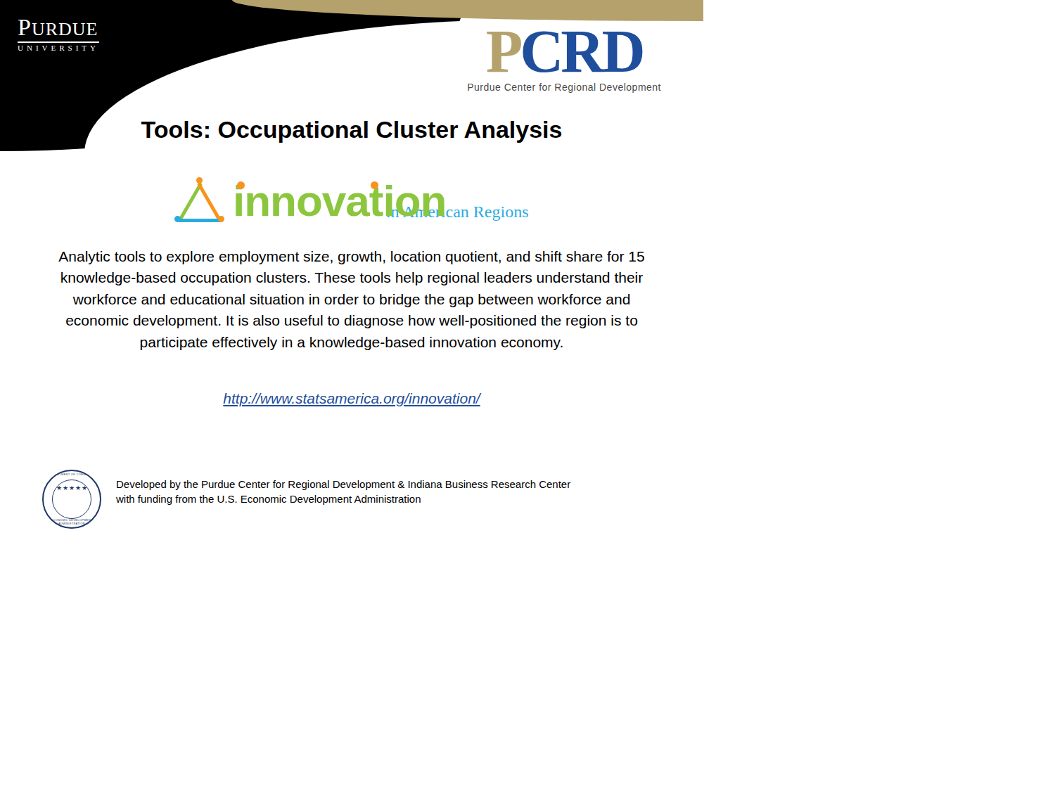PURDUE
UNIVERSITY
PCRD
Purdue Center for Regional Development
Tools: Occupational Cluster Analysis
innovation in American Regions
Analytic tools to explore employment size, growth, location quotient, and shift share for 15 knowledge-based occupation clusters. These tools help regional leaders understand their workforce and educational situation in order to bridge the gap between workforce and economic development. It is also useful to diagnose how well-positioned the region is to participate effectively in a knowledge-based innovation economy.
http://www.statsamerica.org/innovation/
DEPARTMENT OF COMMERCE
★★★★★
ECONOMIC DEVELOPMENT ADMINISTRATION
Developed by the Purdue Center for Regional Development & Indiana Business Research Center
with funding from the U.S. Economic Development Administration